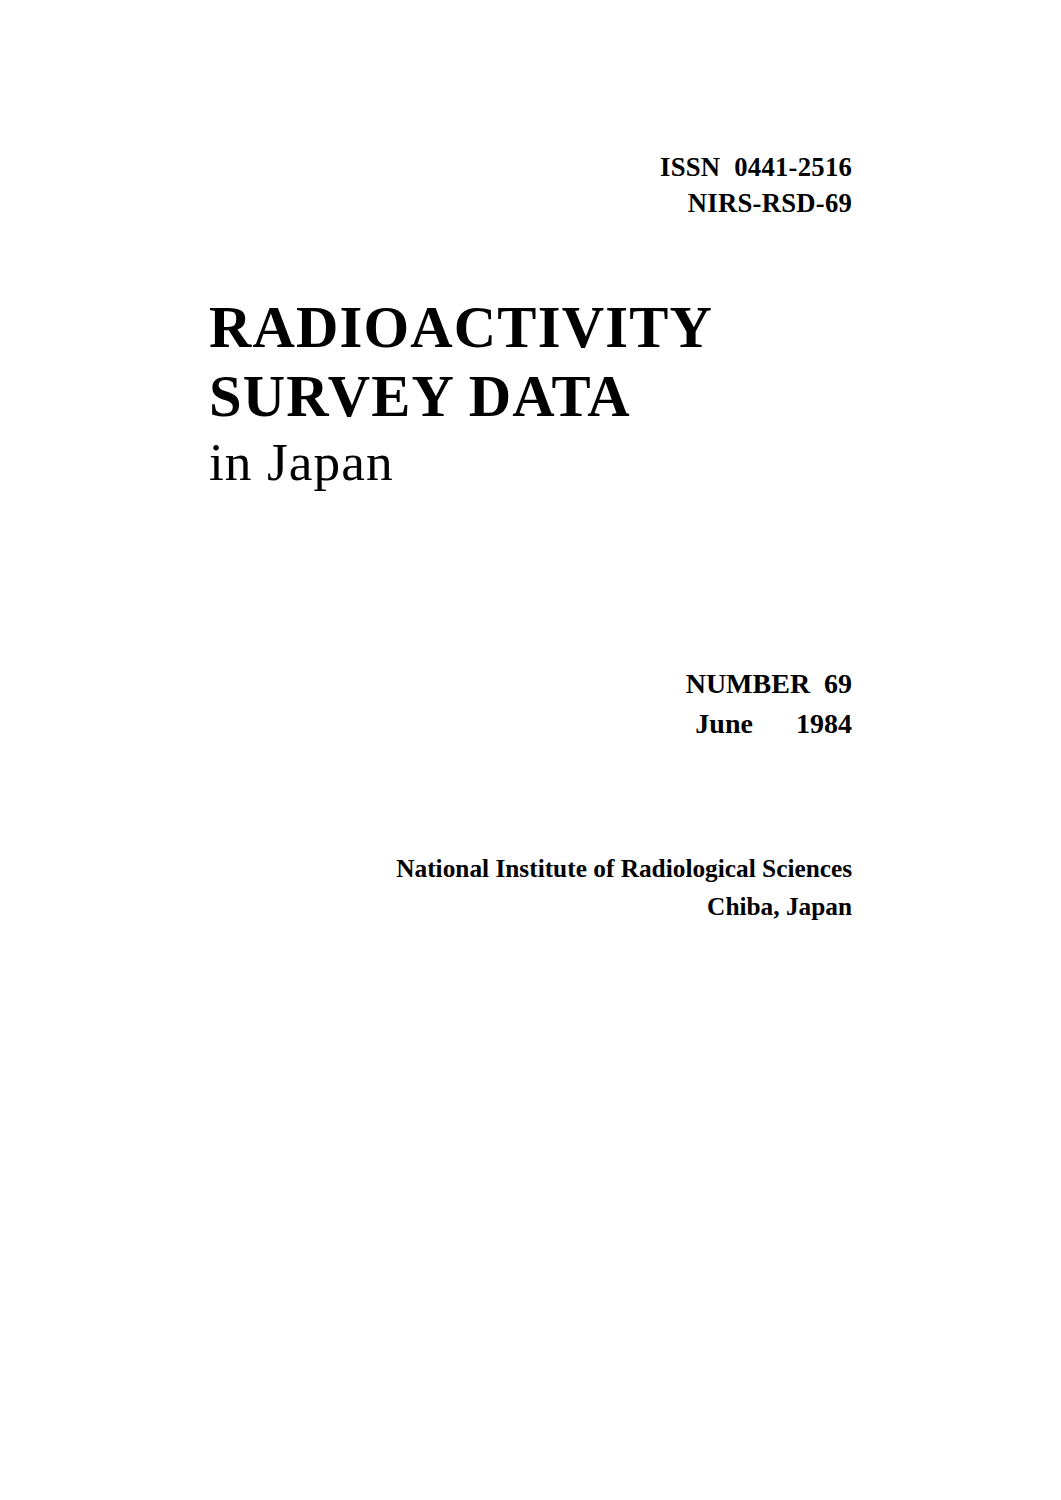ISSN 0441-2516
NIRS-RSD-69
RADIOACTIVITY
SURVEY DATA
in Japan
NUMBER 69 June1984
National Institute of Radiological Sciences
Chiba, Japan